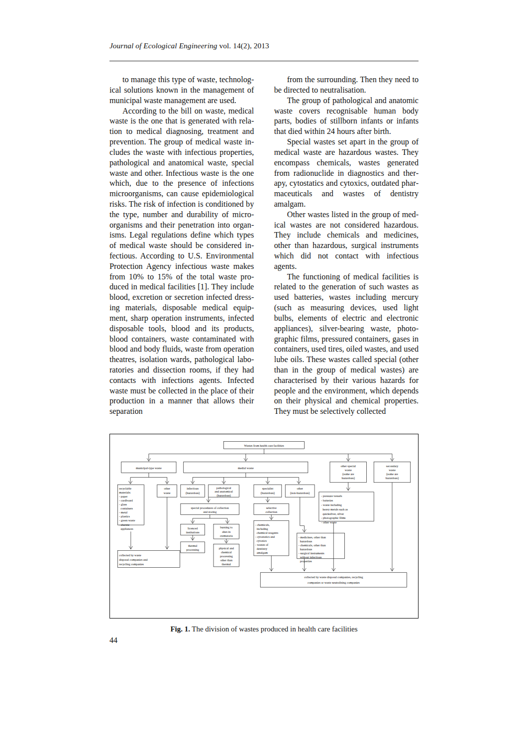Journal of Ecological Engineering vol. 14(2), 2013
to manage this type of waste, technological solutions known in the management of municipal waste management are used.
According to the bill on waste, medical waste is the one that is generated with relation to medical diagnosing, treatment and prevention. The group of medical waste includes the waste with infectious properties, pathological and anatomical waste, special waste and other. Infectious waste is the one which, due to the presence of infections microorganisms, can cause epidemiological risks. The risk of infection is conditioned by the type, number and durability of microorganisms and their penetration into organisms. Legal regulations define which types of medical waste should be considered infectious. According to U.S. Environmental Protection Agency infectious waste makes from 10% to 15% of the total waste produced in medical facilities [1]. They include blood, excretion or secretion infected dressing materials, disposable medical equipment, sharp operation instruments, infected disposable tools, blood and its products, blood containers, waste contaminated with blood and body fluids, waste from operation theatres, isolation wards, pathological laboratories and dissection rooms, if they had contacts with infections agents. Infected waste must be collected in the place of their production in a manner that allows their separation
from the surrounding. Then they need to be directed to neutralisation.
The group of pathological and anatomic waste covers recognisable human body parts, bodies of stillborn infants or infants that died within 24 hours after birth.
Special wastes set apart in the group of medical waste are hazardous wastes. They encompass chemicals, wastes generated from radionuclide in diagnostics and therapy, cytostatics and cytoxics, outdated pharmaceuticals and wastes of dentistry amalgam.
Other wastes listed in the group of medical wastes are not considered hazardous. They include chemicals and medicines, other than hazardous, surgical instruments which did not contact with infectious agents.
The functioning of medical facilities is related to the generation of such wastes as used batteries, wastes including mercury (such as measuring devices, used light bulbs, elements of electric and electronic appliances), silver-bearing waste, photographic films, pressured containers, gases in containers, used tires, oiled wastes, and used lube oils. These wastes called special (other than in the group of medical wastes) are characterised by their various hazards for people and the environment, which depends on their physical and chemical properties. They must be selectively collected
Wastes from health care facilities municipal-type waste medial waste other special waste (some are hazardous) secondary waste (some are hazardous) recyclable materials: - paper - cardboard - glass containers - metal - plastics - green waste - electric appliances other waste collected by waste disposal companies and recycling companies infectious (hazardous) pathological and anatomical (hazardous) specialist (hazardous) other (non-hazardous) special procedures of collection and storing licenced institutions burning to ahes in crematoria thermal processing physical and chemical processing other than thermal selective collection - chemicals, including chemical reagents - cytostatics and cytoxics - wastes of dentistry amalgam - medicines, other than hazardous - chemicals, other than hazardous - surgical instruments without infectious properties - pressure vessels - batteries - waste including heavy metals such as quicksilver, silver - photographic films - other waste collected by waste disposal companies, recycling companies or waste neutralising companies
Fig. 1. The division of wastes produced in health care facilities
44